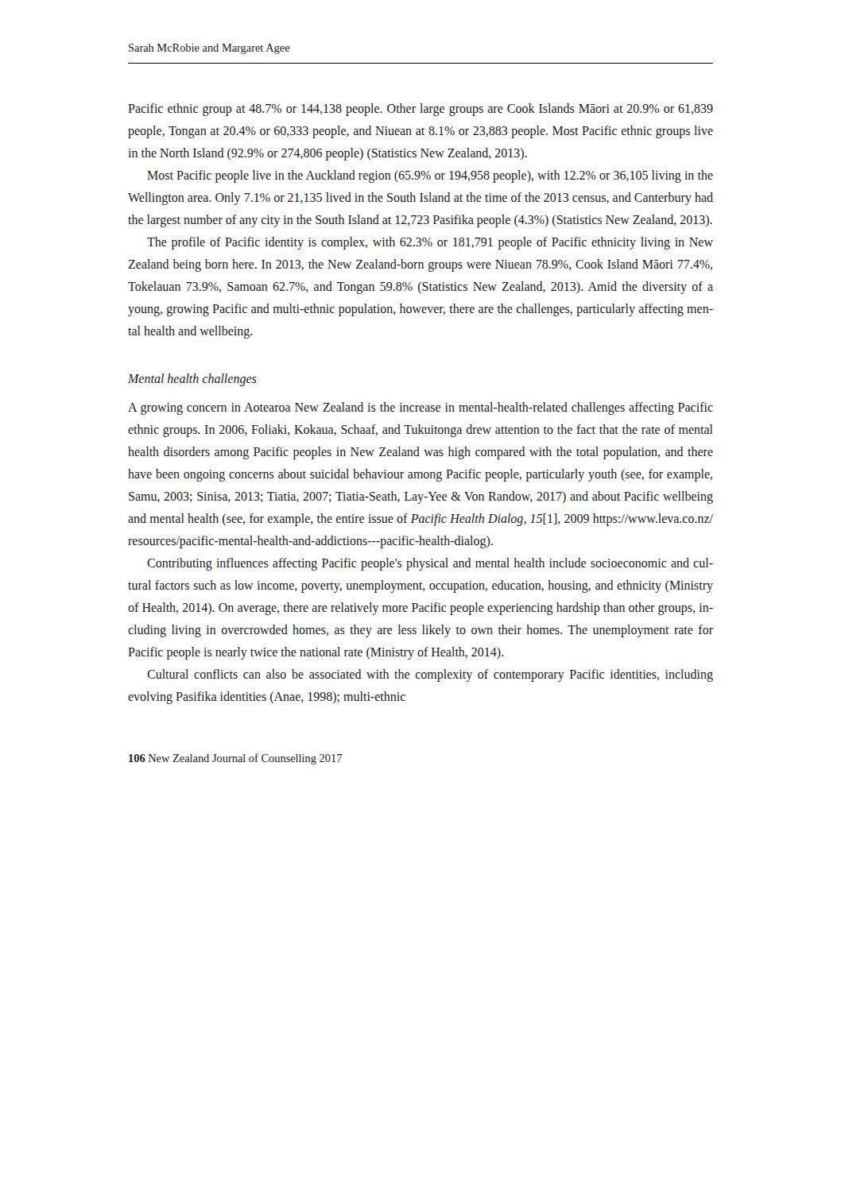Sarah McRobie and Margaret Agee
Pacific ethnic group at 48.7% or 144,138 people. Other large groups are Cook Islands Māori at 20.9% or 61,839 people, Tongan at 20.4% or 60,333 people, and Niuean at 8.1% or 23,883 people. Most Pacific ethnic groups live in the North Island (92.9% or 274,806 people) (Statistics New Zealand, 2013).
Most Pacific people live in the Auckland region (65.9% or 194,958 people), with 12.2% or 36,105 living in the Wellington area. Only 7.1% or 21,135 lived in the South Island at the time of the 2013 census, and Canterbury had the largest number of any city in the South Island at 12,723 Pasifika people (4.3%) (Statistics New Zealand, 2013).
The profile of Pacific identity is complex, with 62.3% or 181,791 people of Pacific ethnicity living in New Zealand being born here. In 2013, the New Zealand-born groups were Niuean 78.9%, Cook Island Māori 77.4%, Tokelauan 73.9%, Samoan 62.7%, and Tongan 59.8% (Statistics New Zealand, 2013). Amid the diversity of a young, growing Pacific and multi-ethnic population, however, there are the challenges, particularly affecting mental health and wellbeing.
Mental health challenges
A growing concern in Aotearoa New Zealand is the increase in mental-health-related challenges affecting Pacific ethnic groups. In 2006, Foliaki, Kokaua, Schaaf, and Tukuitonga drew attention to the fact that the rate of mental health disorders among Pacific peoples in New Zealand was high compared with the total population, and there have been ongoing concerns about suicidal behaviour among Pacific people, particularly youth (see, for example, Samu, 2003; Sinisa, 2013; Tiatia, 2007; Tiatia-Seath, Lay-Yee & Von Randow, 2017) and about Pacific wellbeing and mental health (see, for example, the entire issue of Pacific Health Dialog, 15[1], 2009 https://www.leva.co.nz/resources/pacific-mental-health-and-addictions---pacific-health-dialog).
Contributing influences affecting Pacific people's physical and mental health include socioeconomic and cultural factors such as low income, poverty, unemployment, occupation, education, housing, and ethnicity (Ministry of Health, 2014). On average, there are relatively more Pacific people experiencing hardship than other groups, including living in overcrowded homes, as they are less likely to own their homes. The unemployment rate for Pacific people is nearly twice the national rate (Ministry of Health, 2014).
Cultural conflicts can also be associated with the complexity of contemporary Pacific identities, including evolving Pasifika identities (Anae, 1998); multi-ethnic
106 New Zealand Journal of Counselling 2017